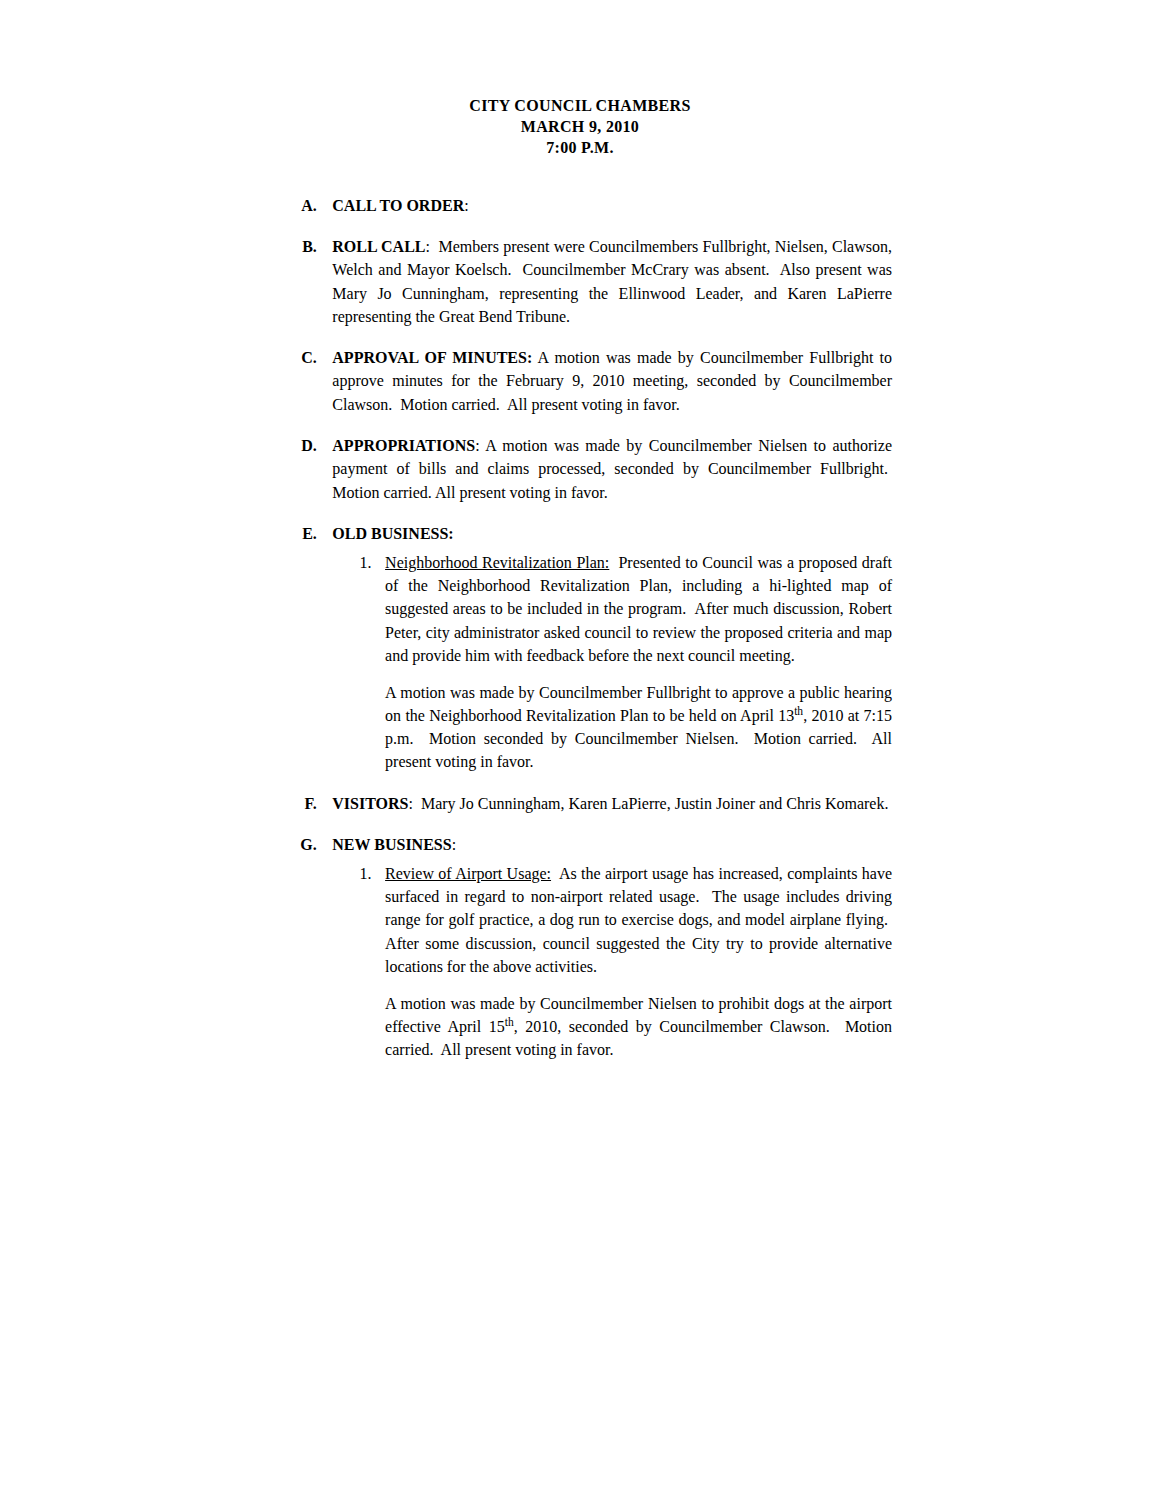CITY COUNCIL CHAMBERS
MARCH 9, 2010
7:00 P.M.
CALL TO ORDER:
ROLL CALL: Members present were Councilmembers Fullbright, Nielsen, Clawson, Welch and Mayor Koelsch. Councilmember McCrary was absent. Also present was Mary Jo Cunningham, representing the Ellinwood Leader, and Karen LaPierre representing the Great Bend Tribune.
APPROVAL OF MINUTES: A motion was made by Councilmember Fullbright to approve minutes for the February 9, 2010 meeting, seconded by Councilmember Clawson. Motion carried. All present voting in favor.
APPROPRIATIONS: A motion was made by Councilmember Nielsen to authorize payment of bills and claims processed, seconded by Councilmember Fullbright. Motion carried. All present voting in favor.
OLD BUSINESS:
Neighborhood Revitalization Plan: Presented to Council was a proposed draft of the Neighborhood Revitalization Plan, including a hi-lighted map of suggested areas to be included in the program. After much discussion, Robert Peter, city administrator asked council to review the proposed criteria and map and provide him with feedback before the next council meeting.
A motion was made by Councilmember Fullbright to approve a public hearing on the Neighborhood Revitalization Plan to be held on April 13th, 2010 at 7:15 p.m. Motion seconded by Councilmember Nielsen. Motion carried. All present voting in favor.
VISITORS: Mary Jo Cunningham, Karen LaPierre, Justin Joiner and Chris Komarek.
NEW BUSINESS:
Review of Airport Usage: As the airport usage has increased, complaints have surfaced in regard to non-airport related usage. The usage includes driving range for golf practice, a dog run to exercise dogs, and model airplane flying. After some discussion, council suggested the City try to provide alternative locations for the above activities.
A motion was made by Councilmember Nielsen to prohibit dogs at the airport effective April 15th, 2010, seconded by Councilmember Clawson. Motion carried. All present voting in favor.